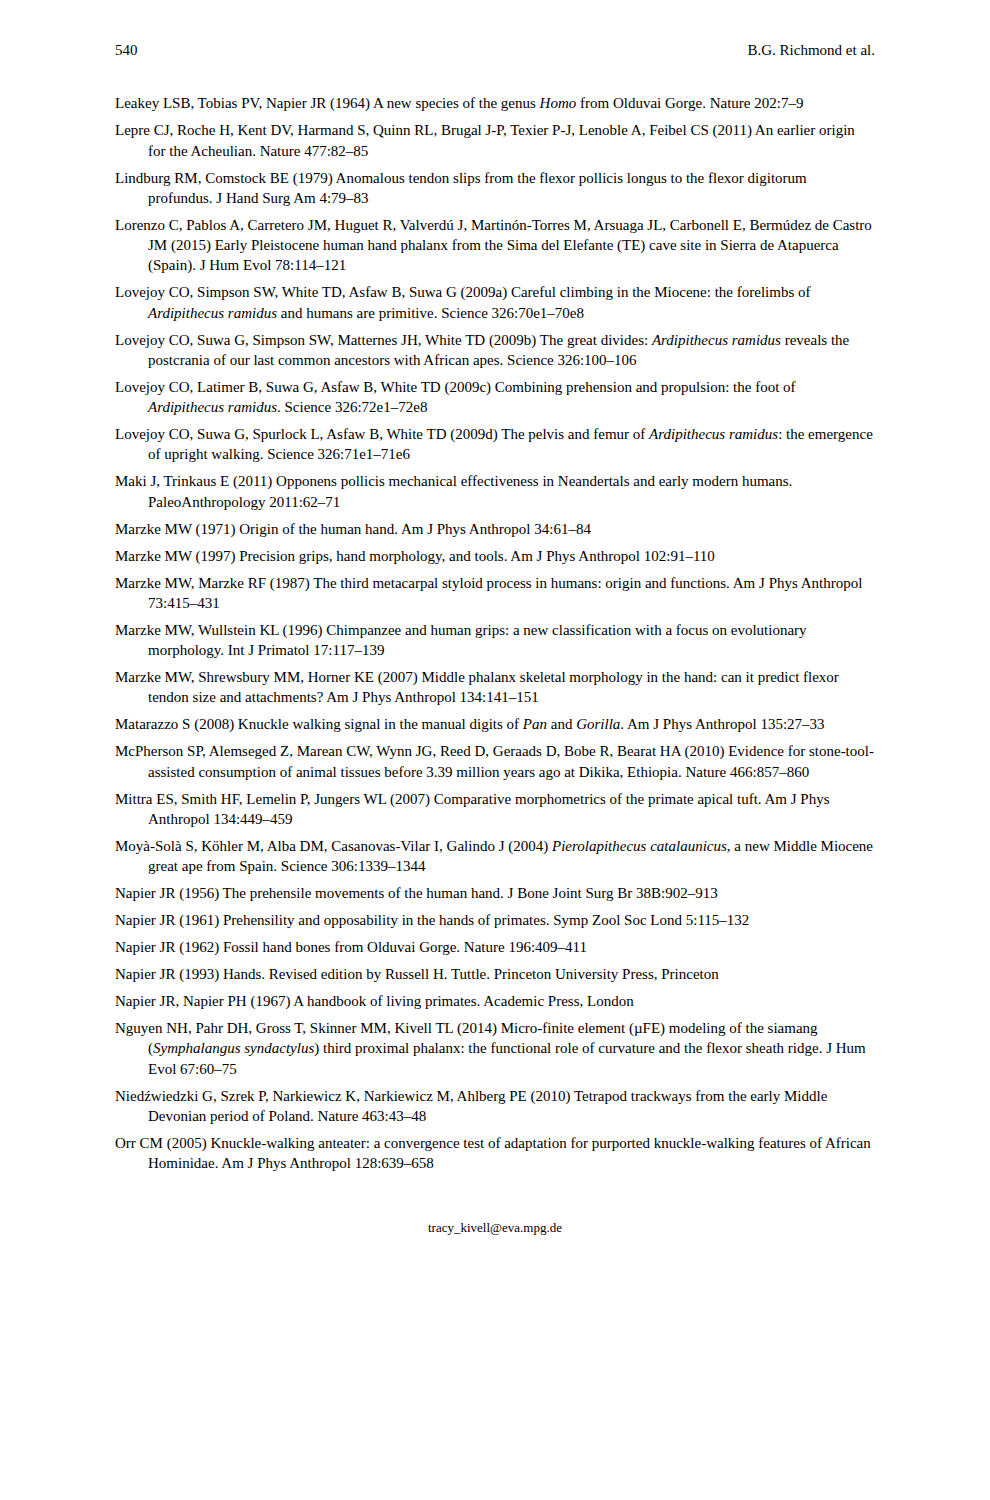540 B.G. Richmond et al.
Leakey LSB, Tobias PV, Napier JR (1964) A new species of the genus Homo from Olduvai Gorge. Nature 202:7–9
Lepre CJ, Roche H, Kent DV, Harmand S, Quinn RL, Brugal J-P, Texier P-J, Lenoble A, Feibel CS (2011) An earlier origin for the Acheulian. Nature 477:82–85
Lindburg RM, Comstock BE (1979) Anomalous tendon slips from the flexor pollicis longus to the flexor digitorum profundus. J Hand Surg Am 4:79–83
Lorenzo C, Pablos A, Carretero JM, Huguet R, Valverdú J, Martinón-Torres M, Arsuaga JL, Carbonell E, Bermúdez de Castro JM (2015) Early Pleistocene human hand phalanx from the Sima del Elefante (TE) cave site in Sierra de Atapuerca (Spain). J Hum Evol 78:114–121
Lovejoy CO, Simpson SW, White TD, Asfaw B, Suwa G (2009a) Careful climbing in the Miocene: the forelimbs of Ardipithecus ramidus and humans are primitive. Science 326:70e1–70e8
Lovejoy CO, Suwa G, Simpson SW, Matternes JH, White TD (2009b) The great divides: Ardipithecus ramidus reveals the postcrania of our last common ancestors with African apes. Science 326:100–106
Lovejoy CO, Latimer B, Suwa G, Asfaw B, White TD (2009c) Combining prehension and propulsion: the foot of Ardipithecus ramidus. Science 326:72e1–72e8
Lovejoy CO, Suwa G, Spurlock L, Asfaw B, White TD (2009d) The pelvis and femur of Ardipithecus ramidus: the emergence of upright walking. Science 326:71e1–71e6
Maki J, Trinkaus E (2011) Opponens pollicis mechanical effectiveness in Neandertals and early modern humans. PaleoAnthropology 2011:62–71
Marzke MW (1971) Origin of the human hand. Am J Phys Anthropol 34:61–84
Marzke MW (1997) Precision grips, hand morphology, and tools. Am J Phys Anthropol 102:91–110
Marzke MW, Marzke RF (1987) The third metacarpal styloid process in humans: origin and functions. Am J Phys Anthropol 73:415–431
Marzke MW, Wullstein KL (1996) Chimpanzee and human grips: a new classification with a focus on evolutionary morphology. Int J Primatol 17:117–139
Marzke MW, Shrewsbury MM, Horner KE (2007) Middle phalanx skeletal morphology in the hand: can it predict flexor tendon size and attachments? Am J Phys Anthropol 134:141–151
Matarazzo S (2008) Knuckle walking signal in the manual digits of Pan and Gorilla. Am J Phys Anthropol 135:27–33
McPherson SP, Alemseged Z, Marean CW, Wynn JG, Reed D, Geraads D, Bobe R, Bearat HA (2010) Evidence for stone-tool-assisted consumption of animal tissues before 3.39 million years ago at Dikika, Ethiopia. Nature 466:857–860
Mittra ES, Smith HF, Lemelin P, Jungers WL (2007) Comparative morphometrics of the primate apical tuft. Am J Phys Anthropol 134:449–459
Moyà-Solà S, Köhler M, Alba DM, Casanovas-Vilar I, Galindo J (2004) Pierolapithecus catalaunicus, a new Middle Miocene great ape from Spain. Science 306:1339–1344
Napier JR (1956) The prehensile movements of the human hand. J Bone Joint Surg Br 38B:902–913
Napier JR (1961) Prehensility and opposability in the hands of primates. Symp Zool Soc Lond 5:115–132
Napier JR (1962) Fossil hand bones from Olduvai Gorge. Nature 196:409–411
Napier JR (1993) Hands. Revised edition by Russell H. Tuttle. Princeton University Press, Princeton
Napier JR, Napier PH (1967) A handbook of living primates. Academic Press, London
Nguyen NH, Pahr DH, Gross T, Skinner MM, Kivell TL (2014) Micro-finite element (µFE) modeling of the siamang (Symphalangus syndactylus) third proximal phalanx: the functional role of curvature and the flexor sheath ridge. J Hum Evol 67:60–75
Niedźwiedzki G, Szrek P, Narkiewicz K, Narkiewicz M, Ahlberg PE (2010) Tetrapod trackways from the early Middle Devonian period of Poland. Nature 463:43–48
Orr CM (2005) Knuckle-walking anteater: a convergence test of adaptation for purported knuckle-walking features of African Hominidae. Am J Phys Anthropol 128:639–658
tracy_kivell@eva.mpg.de